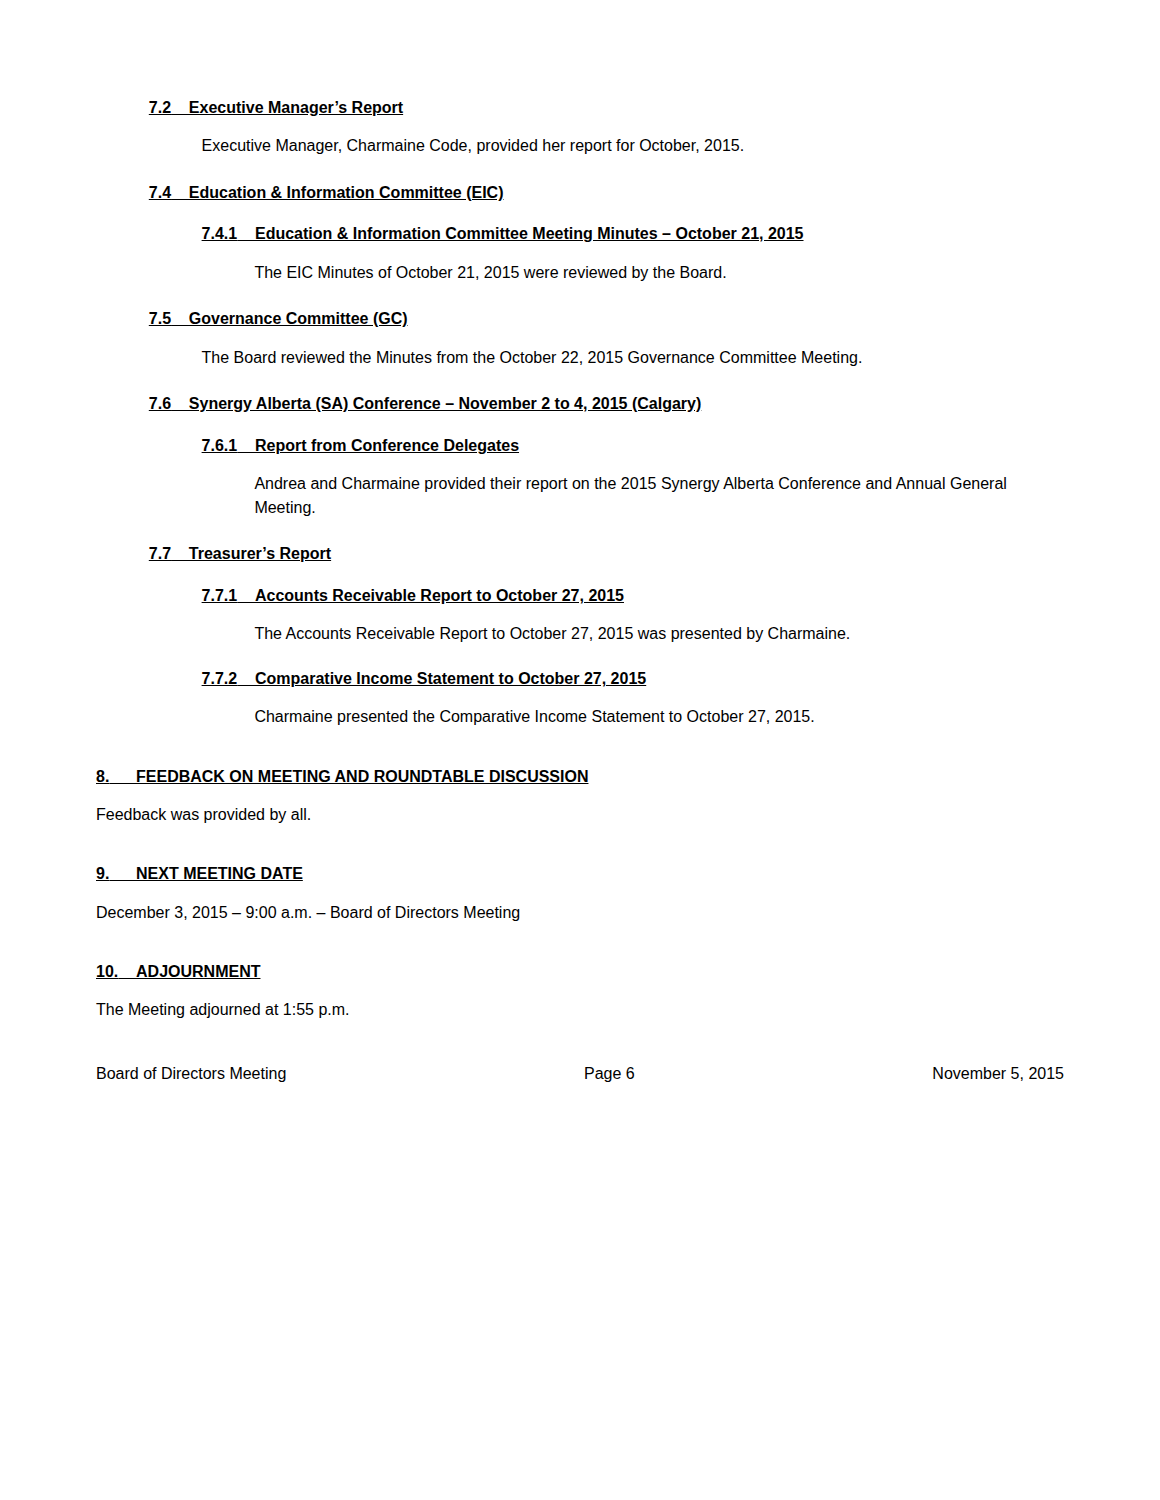7.2 Executive Manager’s Report
Executive Manager, Charmaine Code, provided her report for October, 2015.
7.4 Education & Information Committee (EIC)
7.4.1 Education & Information Committee Meeting Minutes – October 21, 2015
The EIC Minutes of October 21, 2015 were reviewed by the Board.
7.5 Governance Committee (GC)
The Board reviewed the Minutes from the October 22, 2015 Governance Committee Meeting.
7.6 Synergy Alberta (SA) Conference – November 2 to 4, 2015 (Calgary)
7.6.1 Report from Conference Delegates
Andrea and Charmaine provided their report on the 2015 Synergy Alberta Conference and Annual General Meeting.
7.7 Treasurer’s Report
7.7.1 Accounts Receivable Report to October 27, 2015
The Accounts Receivable Report to October 27, 2015 was presented by Charmaine.
7.7.2 Comparative Income Statement to October 27, 2015
Charmaine presented the Comparative Income Statement to October 27, 2015.
8. FEEDBACK ON MEETING AND ROUNDTABLE DISCUSSION
Feedback was provided by all.
9. NEXT MEETING DATE
December 3, 2015 – 9:00 a.m. – Board of Directors Meeting
10. ADJOURNMENT
The Meeting adjourned at 1:55 p.m.
Board of Directors Meeting
Page 6
November 5, 2015